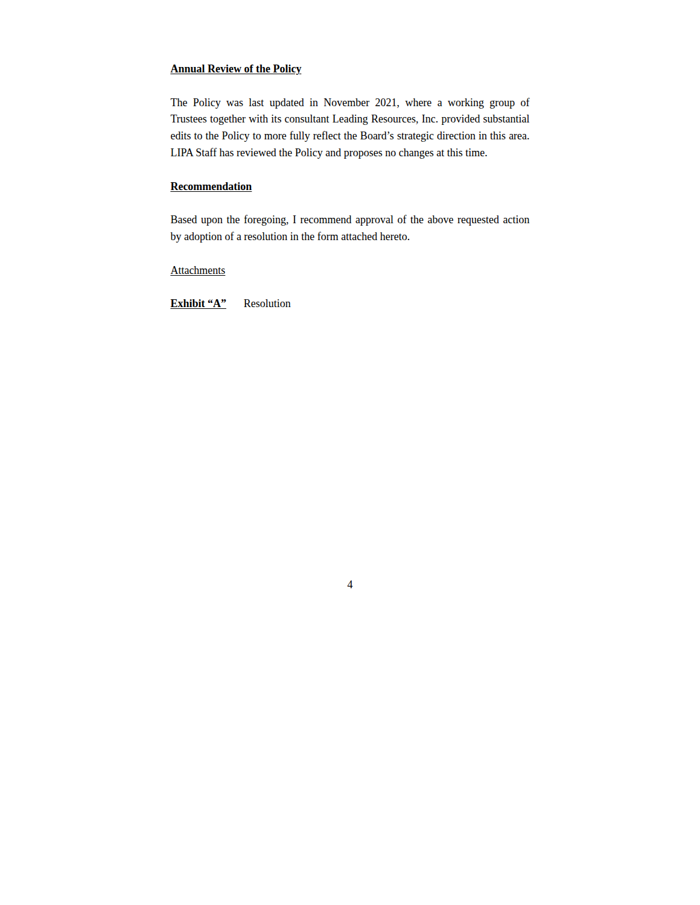Annual Review of the Policy
The Policy was last updated in November 2021, where a working group of Trustees together with its consultant Leading Resources, Inc. provided substantial edits to the Policy to more fully reflect the Board’s strategic direction in this area. LIPA Staff has reviewed the Policy and proposes no changes at this time.
Recommendation
Based upon the foregoing, I recommend approval of the above requested action by adoption of a resolution in the form attached hereto.
Attachments
Exhibit “A” Resolution
4